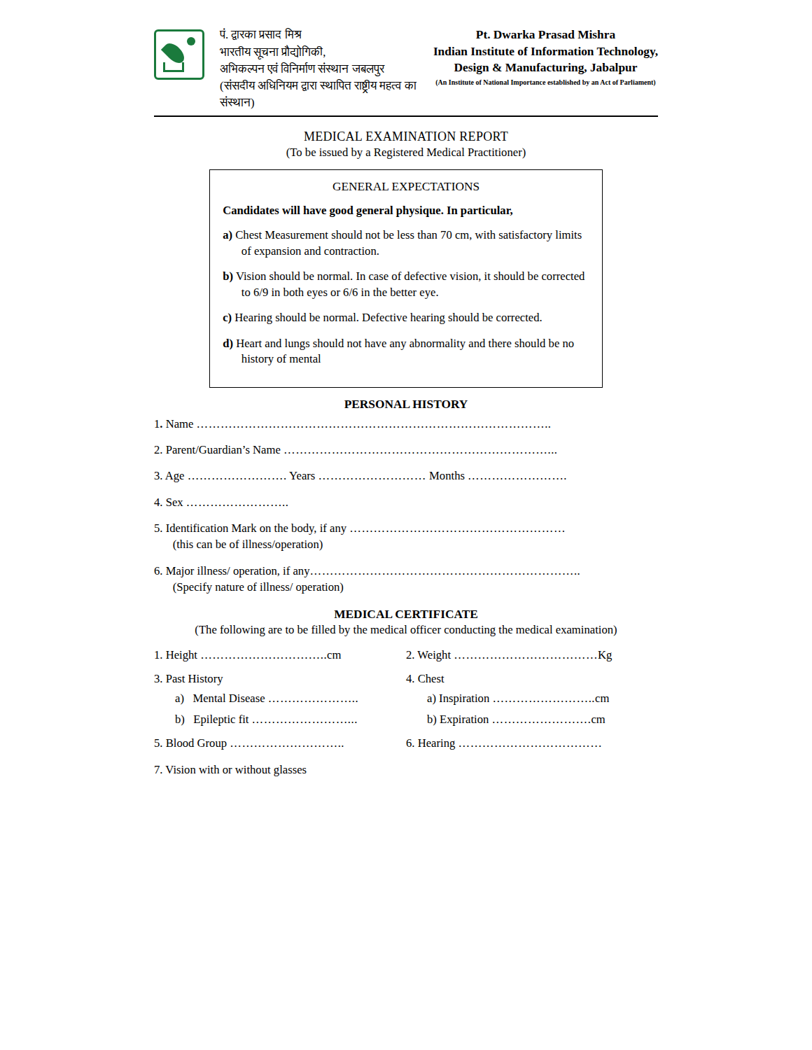पं. द्वारका प्रसाद मिश्र
भारतीय सूचना प्रौद्योगिकी,
अभिकल्पन एवं विनिर्माण संस्थान जबलपुर
(संसदीय अधिनियम द्वारा स्थापित राष्ट्रीय महत्व का संस्थान)
Pt. Dwarka Prasad Mishra
Indian Institute of Information Technology,
Design & Manufacturing, Jabalpur (An Institute of National Importance established by an Act of Parliament)
MEDICAL EXAMINATION REPORT
(To be issued by a Registered Medical Practitioner)
GENERAL EXPECTATIONS
Candidates will have good general physique. In particular,
a) Chest Measurement should not be less than 70 cm, with satisfactory limits of expansion and contraction.
b) Vision should be normal. In case of defective vision, it should be corrected to 6/9 in both eyes or 6/6 in the better eye.
c) Hearing should be normal. Defective hearing should be corrected.
d) Heart and lungs should not have any abnormality and there should be no history of mental
PERSONAL HISTORY
1. Name ……………………………………………………………………………..
2. Parent/Guardian’s Name …………………………………………………………...
3. Age ……………………. Years ……………………… Months …………………….
4. Sex ……………………..
5. Identification Mark on the body, if any ……………………………………………… (this can be of illness/operation)
6. Major illness/ operation, if any………………………………………………………….. (Specify nature of illness/ operation)
MEDICAL CERTIFICATE
(The following are to be filled by the medical officer conducting the medical examination)
| 1. Height ………………………….. cm | 2. Weight ……………………………… Kg |
| 3. Past History a) Mental Disease ………………….. b) Epileptic fit ……………………... | 4. Chest a) Inspiration …………………….. cm b) Expiration ……………………. cm |
| 5. Blood Group ……………………….. | 6. Hearing ……………………………… |
7. Vision with or without glasses